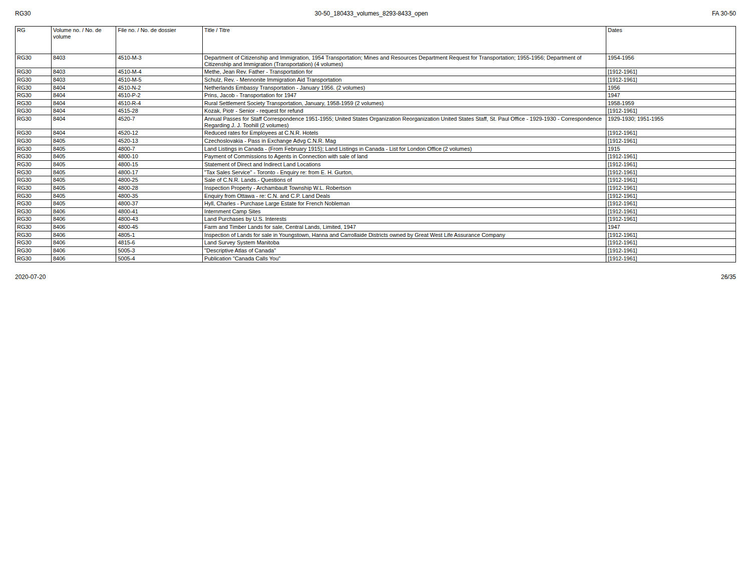RG30
30-50_180433_volumes_8293-8433_open
FA 30-50
| RG | Volume no. / No. de volume | File no. / No. de dossier | Title / Titre | Dates |
| --- | --- | --- | --- | --- |
| RG30 | 8403 | 4510-M-3 | Department of Citizenship and Immigration, 1954 Transportation; Mines and Resources Department Request for Transportation; 1955-1956; Department of Citizenship and Immigration (Transportation) (4 volumes) | 1954-1956 |
| RG30 | 8403 | 4510-M-4 | Methe, Jean Rev. Father - Transportation for | [1912-1961] |
| RG30 | 8403 | 4510-M-5 | Schulz, Rev. - Mennonite Immigration Aid Transportation | [1912-1961] |
| RG30 | 8404 | 4510-N-2 | Netherlands Embassy Transportation - January 1956. (2 volumes) | 1956 |
| RG30 | 8404 | 4510-P-2 | Prins, Jacob - Transportation for 1947 | 1947 |
| RG30 | 8404 | 4510-R-4 | Rural Settlement Society Transportation, January, 1958-1959 (2 volumes) | 1958-1959 |
| RG30 | 8404 | 4515-28 | Kozak, Piotr - Senior - request for refund | [1912-1961] |
| RG30 | 8404 | 4520-7 | Annual Passes for Staff Correspondence 1951-1955; United States Organization Reorganization United States Staff, St. Paul Office - 1929-1930 - Correspondence Regarding J. J. Toohill (2 volumes) | 1929-1930; 1951-1955 |
| RG30 | 8404 | 4520-12 | Reduced rates for Employees at C.N.R. Hotels | [1912-1961] |
| RG30 | 8405 | 4520-13 | Czechoslovakia - Pass in Exchange Advg C.N.R. Mag | [1912-1961] |
| RG30 | 8405 | 4800-7 | Land Listings in Canada - (From February 1915); Land Listings in Canada - List for London Office (2 volumes) | 1915 |
| RG30 | 8405 | 4800-10 | Payment of Commissions to Agents in Connection with sale of land | [1912-1961] |
| RG30 | 8405 | 4800-15 | Statement of Direct and Indirect Land Locations | [1912-1961] |
| RG30 | 8405 | 4800-17 | "Tax Sales Service" - Toronto - Enquiry re: from E. H. Gurton, | [1912-1961] |
| RG30 | 8405 | 4800-25 | Sale of C.N.R. Lands.- Questions of | [1912-1961] |
| RG30 | 8405 | 4800-28 | Inspection Property - Archambault Township W.L. Robertson | [1912-1961] |
| RG30 | 8405 | 4800-35 | Enquiry from Ottawa - re: C.N. and C.P. Land Deals | [1912-1961] |
| RG30 | 8405 | 4800-37 | Hyll, Charles - Purchase Large Estate for French Nobleman | [1912-1961] |
| RG30 | 8406 | 4800-41 | Internment Camp Sites | [1912-1961] |
| RG30 | 8406 | 4800-43 | Land Purchases by U.S. Interests | [1912-1961] |
| RG30 | 8406 | 4800-45 | Farm and Timber Lands for sale, Central Lands, Limited, 1947 | 1947 |
| RG30 | 8406 | 4805-1 | Inspection of Lands for sale in Youngstown, Hanna and Carrollaide Districts owned by Great West Life Assurance Company | [1912-1961] |
| RG30 | 8406 | 4815-6 | Land Survey System Manitoba | [1912-1961] |
| RG30 | 8406 | 5005-3 | "Descriptive Atlas of Canada" | [1912-1961] |
| RG30 | 8406 | 5005-4 | Publication "Canada Calls You" | [1912-1961] |
2020-07-20
26/35